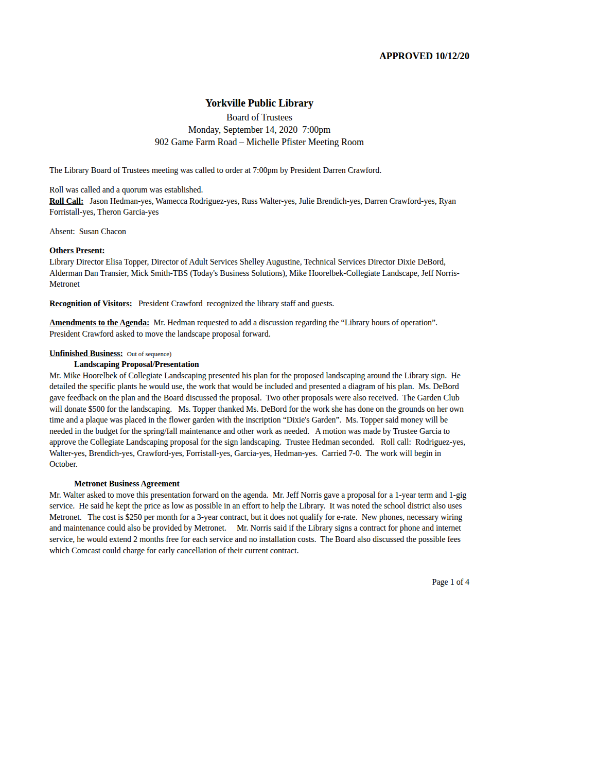APPROVED 10/12/20
Yorkville Public Library Board of Trustees Monday, September 14, 2020 7:00pm 902 Game Farm Road – Michelle Pfister Meeting Room
The Library Board of Trustees meeting was called to order at 7:00pm by President Darren Crawford.
Roll was called and a quorum was established.
Roll Call: Jason Hedman-yes, Wamecca Rodriguez-yes, Russ Walter-yes, Julie Brendich-yes, Darren Crawford-yes, Ryan Forristall-yes, Theron Garcia-yes
Absent: Susan Chacon
Others Present:
Library Director Elisa Topper, Director of Adult Services Shelley Augustine, Technical Services Director Dixie DeBord, Alderman Dan Transier, Mick Smith-TBS (Today's Business Solutions), Mike Hoorelbek-Collegiate Landscape, Jeff Norris-Metronet
Recognition of Visitors: President Crawford recognized the library staff and guests.
Amendments to the Agenda: Mr. Hedman requested to add a discussion regarding the “Library hours of operation”. President Crawford asked to move the landscape proposal forward.
Unfinished Business: Out of sequence)
Landscaping Proposal/Presentation
Mr. Mike Hoorelbek of Collegiate Landscaping presented his plan for the proposed landscaping around the Library sign. He detailed the specific plants he would use, the work that would be included and presented a diagram of his plan. Ms. DeBord gave feedback on the plan and the Board discussed the proposal. Two other proposals were also received. The Garden Club will donate $500 for the landscaping. Ms. Topper thanked Ms. DeBord for the work she has done on the grounds on her own time and a plaque was placed in the flower garden with the inscription “Dixie's Garden”. Ms. Topper said money will be needed in the budget for the spring/fall maintenance and other work as needed. A motion was made by Trustee Garcia to approve the Collegiate Landscaping proposal for the sign landscaping. Trustee Hedman seconded. Roll call: Rodriguez-yes, Walter-yes, Brendich-yes, Crawford-yes, Forristall-yes, Garcia-yes, Hedman-yes. Carried 7-0. The work will begin in October.
Metronet Business Agreement
Mr. Walter asked to move this presentation forward on the agenda. Mr. Jeff Norris gave a proposal for a 1-year term and 1-gig service. He said he kept the price as low as possible in an effort to help the Library. It was noted the school district also uses Metronet. The cost is $250 per month for a 3-year contract, but it does not qualify for e-rate. New phones, necessary wiring and maintenance could also be provided by Metronet. Mr. Norris said if the Library signs a contract for phone and internet service, he would extend 2 months free for each service and no installation costs. The Board also discussed the possible fees which Comcast could charge for early cancellation of their current contract.
Page 1 of 4